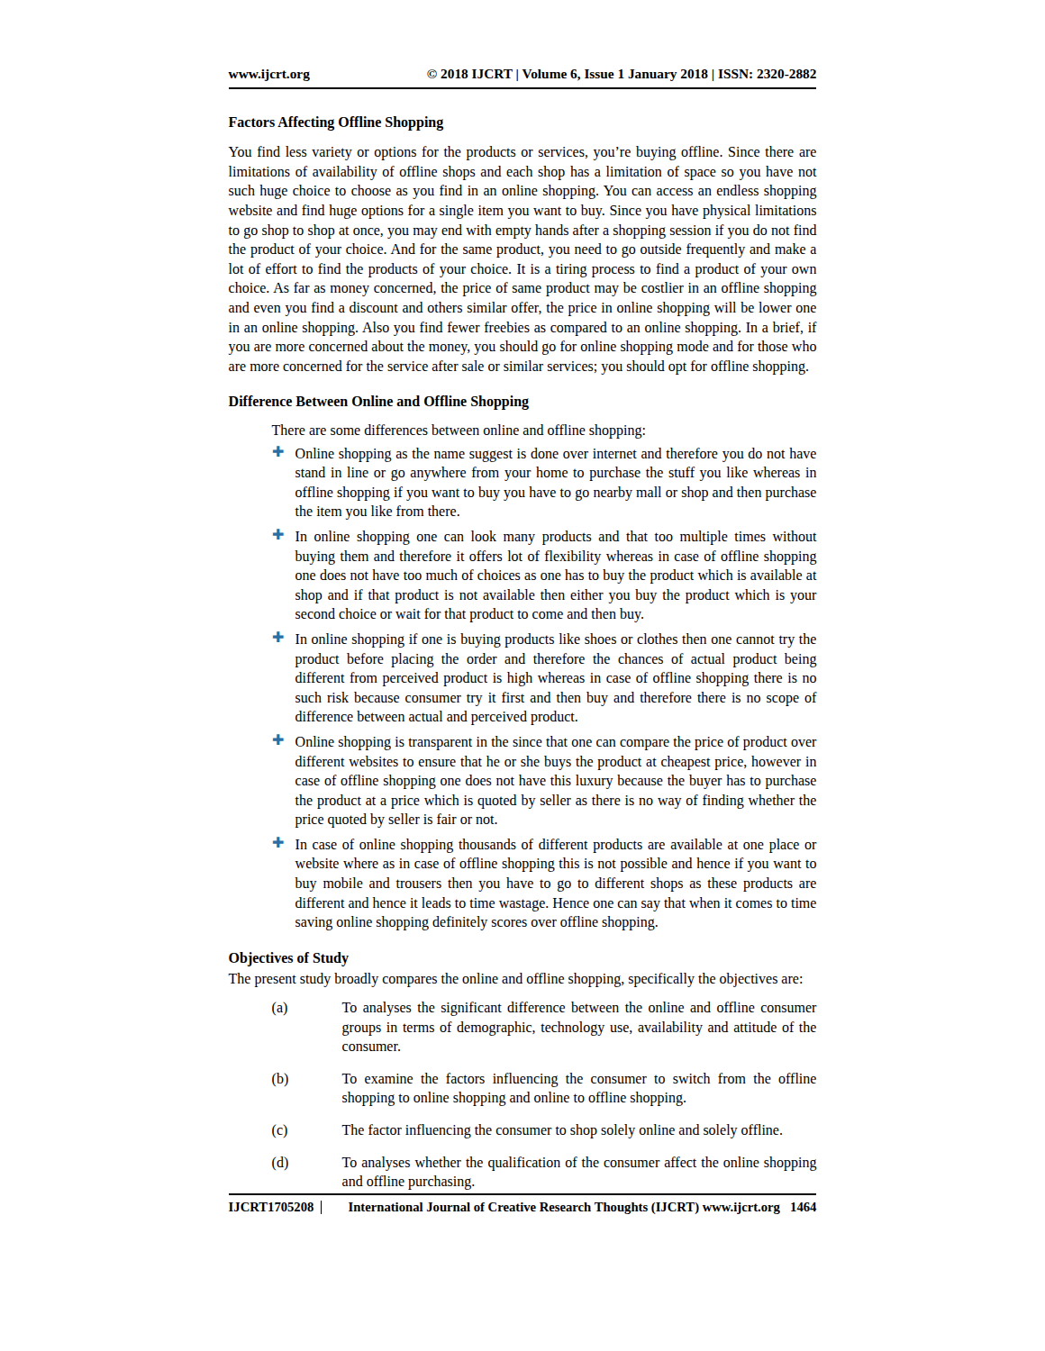www.ijcrt.org © 2018 IJCRT | Volume 6, Issue 1 January 2018 | ISSN: 2320-2882
Factors Affecting Offline Shopping
You find less variety or options for the products or services, you’re buying offline. Since there are limitations of availability of offline shops and each shop has a limitation of space so you have not such huge choice to choose as you find in an online shopping. You can access an endless shopping website and find huge options for a single item you want to buy. Since you have physical limitations to go shop to shop at once, you may end with empty hands after a shopping session if you do not find the product of your choice. And for the same product, you need to go outside frequently and make a lot of effort to find the products of your choice. It is a tiring process to find a product of your own choice. As far as money concerned, the price of same product may be costlier in an offline shopping and even you find a discount and others similar offer, the price in online shopping will be lower one in an online shopping. Also you find fewer freebies as compared to an online shopping. In a brief, if you are more concerned about the money, you should go for online shopping mode and for those who are more concerned for the service after sale or similar services; you should opt for offline shopping.
Difference Between Online and Offline Shopping
There are some differences between online and offline shopping:
Online shopping as the name suggest is done over internet and therefore you do not have stand in line or go anywhere from your home to purchase the stuff you like whereas in offline shopping if you want to buy you have to go nearby mall or shop and then purchase the item you like from there.
In online shopping one can look many products and that too multiple times without buying them and therefore it offers lot of flexibility whereas in case of offline shopping one does not have too much of choices as one has to buy the product which is available at shop and if that product is not available then either you buy the product which is your second choice or wait for that product to come and then buy.
In online shopping if one is buying products like shoes or clothes then one cannot try the product before placing the order and therefore the chances of actual product being different from perceived product is high whereas in case of offline shopping there is no such risk because consumer try it first and then buy and therefore there is no scope of difference between actual and perceived product.
Online shopping is transparent in the since that one can compare the price of product over different websites to ensure that he or she buys the product at cheapest price, however in case of offline shopping one does not have this luxury because the buyer has to purchase the product at a price which is quoted by seller as there is no way of finding whether the price quoted by seller is fair or not.
In case of online shopping thousands of different products are available at one place or website where as in case of offline shopping this is not possible and hence if you want to buy mobile and trousers then you have to go to different shops as these products are different and hence it leads to time wastage. Hence one can say that when it comes to time saving online shopping definitely scores over offline shopping.
Objectives of Study
The present study broadly compares the online and offline shopping, specifically the objectives are:
| (a) | To analyses the significant difference between the online and offline consumer groups in terms of demographic, technology use, availability and attitude of the consumer. |
| (b) | To examine the factors influencing the consumer to switch from the offline shopping to online shopping and online to offline shopping. |
| (c) | The factor influencing the consumer to shop solely online and solely offline. |
| (d) | To analyses whether the qualification of the consumer affect the online shopping and offline purchasing. |
IJCRT1705208 International Journal of Creative Research Thoughts (IJCRT) www.ijcrt.org 1464